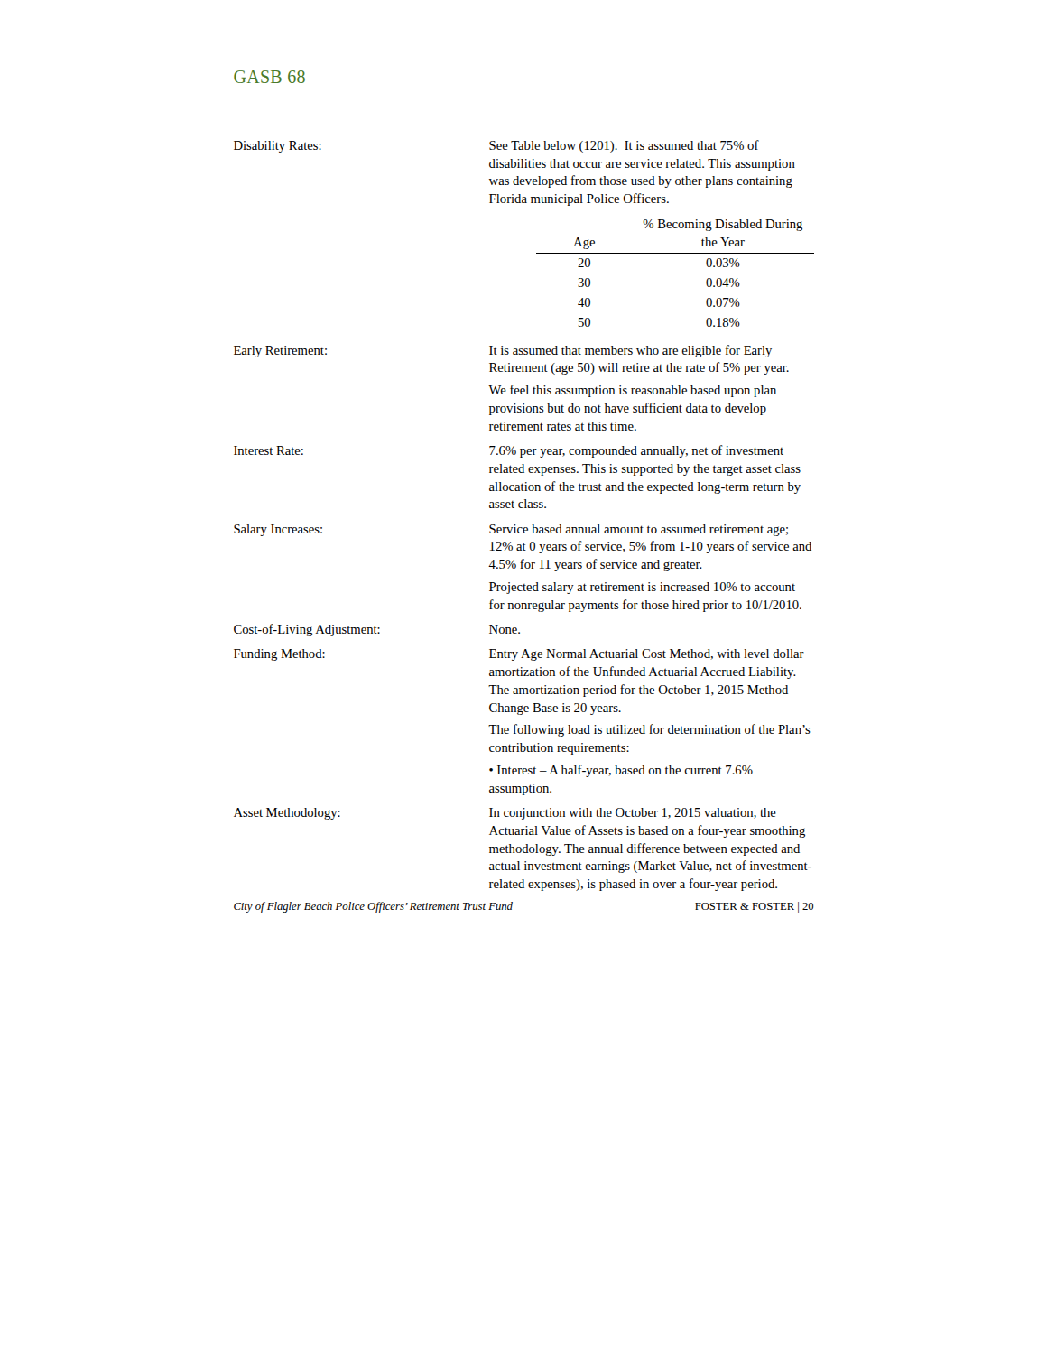GASB 68
| Disability Rates: | See Table below (1201). It is assumed that 75% of disabilities that occur are service related. This assumption was developed from those used by other plans containing Florida municipal Police Officers. / / % Becoming Disabled During / / --- / --- / / Age / the Year / / 20 / 0.03% / / 30 / 0.04% / / 40 / 0.07% / / 50 / 0.18% / |
| Early Retirement: | It is assumed that members who are eligible for Early Retirement (age 50) will retire at the rate of 5% per year. We feel this assumption is reasonable based upon plan provisions but do not have sufficient data to develop retirement rates at this time. |
| Interest Rate: | 7.6% per year, compounded annually, net of investment related expenses. This is supported by the target asset class allocation of the trust and the expected long-term return by asset class. |
| Salary Increases: | Service based annual amount to assumed retirement age; 12% at 0 years of service, 5% from 1-10 years of service and 4.5% for 11 years of service and greater. Projected salary at retirement is increased 10% to account for nonregular payments for those hired prior to 10/1/2010. |
| Cost-of-Living Adjustment: | None. |
| Funding Method: | Entry Age Normal Actuarial Cost Method, with level dollar amortization of the Unfunded Actuarial Accrued Liability. The amortization period for the October 1, 2015 Method Change Base is 20 years. The following load is utilized for determination of the Plan’s contribution requirements: • Interest – A half-year, based on the current 7.6% assumption. |
| Asset Methodology: | In conjunction with the October 1, 2015 valuation, the Actuarial Value of Assets is based on a four-year smoothing methodology. The annual difference between expected and actual investment earnings (Market Value, net of investment-related expenses), is phased in over a four-year period. |
City of Flagler Beach Police Officers’ Retirement Trust Fund FOSTER & FOSTER | 20